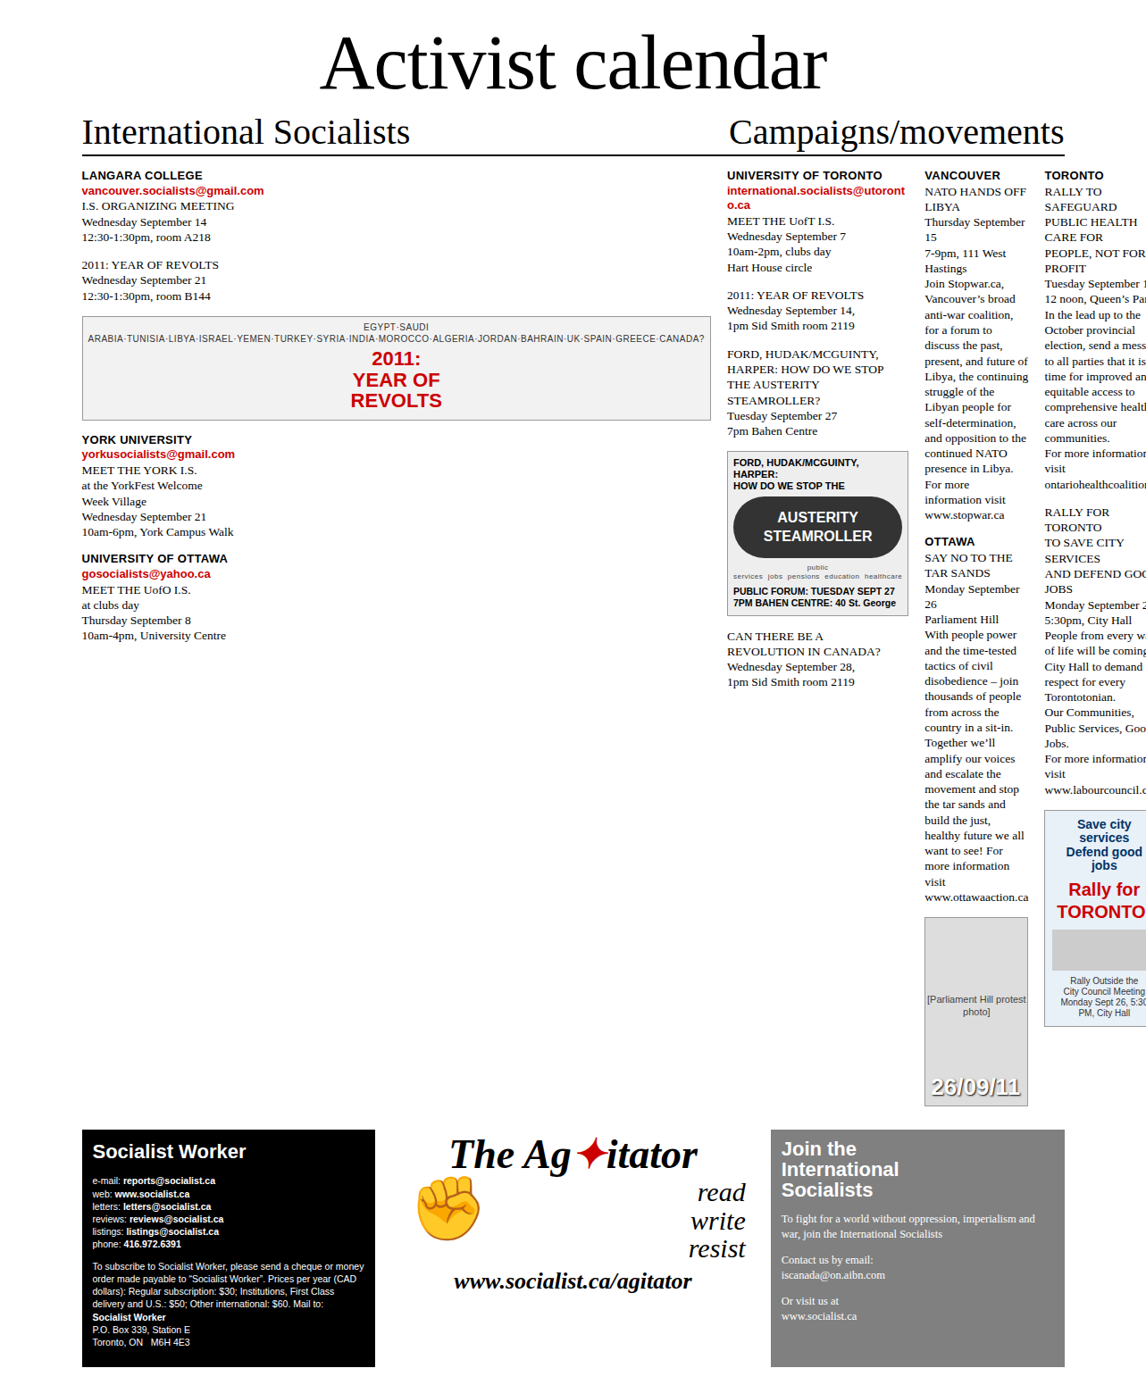Activist calendar
International Socialists
Campaigns/movements
LANGARA COLLEGE
vancouver.socialists@gmail.com
I.S. ORGANIZING MEETING
Wednesday September 14
12:30-1:30pm, room A218
2011: YEAR OF REVOLTS
Wednesday September 21
12:30-1:30pm, room B144
EGYPT·SAUDI ARABIA·TUNISIA·LIBYA·ISRAEL·YEMEN·TURKEY·SYRIA·INDIA·MOROCCO·ALGERIA·JORDAN·BAHRAIN·UK·SPAIN·GREECE·CANADA? 2011:
YEAR OF
REVOLTS
YORK UNIVERSITY
yorkusocialists@gmail.com
MEET THE YORK I.S.
at the YorkFest Welcome
Week Village
Wednesday September 21
10am-6pm, York Campus Walk
UNIVERSITY OF OTTAWA
gosocialists@yahoo.ca
MEET THE UofO I.S.
at clubs day
Thursday September 8
10am-4pm, University Centre
UNIVERSITY OF TORONTO
international.socialists@utoronto.ca
MEET THE UofT I.S.
Wednesday September 7
10am-2pm, clubs day
Hart House circle
2011: YEAR OF REVOLTS
Wednesday September 14,
1pm Sid Smith room 2119
FORD, HUDAK/MCGUINTY,
HARPER: HOW DO WE STOP
THE AUSTERITY
STEAMROLLER?
Tuesday September 27
7pm Bahen Centre
FORD, HUDAK/MCGUINTY, HARPER:
HOW DO WE STOP THE
AUSTERITY STEAMROLLER
public services jobs pensions education healthcare
PUBLIC FORUM: TUESDAY SEPT 27
7PM BAHEN CENTRE: 40 St. George
CAN THERE BE A
REVOLUTION IN CANADA?
Wednesday September 28,
1pm Sid Smith room 2119
VANCOUVER
NATO HANDS OFF LIBYA
Thursday September 15
7-9pm, 111 West Hastings
Join Stopwar.ca,
Vancouver’s broad anti-war coalition, for a forum to discuss the past, present, and future of Libya, the continuing struggle of the Libyan people for self-determination, and opposition to the continued NATO presence in Libya.
For more information visit www.stopwar.ca
OTTAWA
SAY NO TO THE TAR SANDS
Monday September 26
Parliament Hill
With people power and the time-tested tactics of civil disobedience – join thousands of people from across the country in a sit-in. Together we’ll amplify our voices and escalate the movement and stop the tar sands and build the just, healthy future we all want to see! For more information visit www.ottawaaction.ca
[Parliament Hill protest photo]
26/09/11
TORONTO
RALLY TO SAFEGUARD
PUBLIC HEALTH CARE FOR
PEOPLE, NOT FOR PROFIT
Tuesday September 13
12 noon, Queen’s Park
In the lead up to the October provincial election, send a message to all parties that it is time for improved and equitable access to comprehensive health care across our communities.
For more information visit ontariohealthcoalition.ca
RALLY FOR TORONTO
TO SAVE CITY SERVICES
AND DEFEND GOOD JOBS
Monday September 26
5:30pm, City Hall
People from every walk of life will be coming to City Hall to demand respect for every Torontotonian.
Our Communities, Public Services, Good Jobs.
For more information visit www.labourcouncil.ca
Save city services
Defend good jobs
Rally for
TORONTO!
Rally Outside the
City Council Meeting
Monday Sept 26, 5:30 PM, City Hall
Socialist Worker
e-mail: reports@socialist.ca
web: www.socialist.ca
letters: letters@socialist.ca
reviews: reviews@socialist.ca
listings: listings@socialist.ca
phone: 416.972.6391
To subscribe to Socialist Worker, please send a cheque or money order made payable to “Socialist Worker”. Prices per year (CAD dollars): Regular subscription: $30; Institutions, First Class delivery and U.S.: $50; Other international: $60. Mail to:
Socialist Worker
P.O. Box 339, Station E
Toronto, ON M6H 4E3
The Ag✦itator
✊
read
write
resist
www.socialist.ca/agitator
Join the
International
Socialists
To fight for a world without oppression, imperialism and war, join the International Socialists
Contact us by email:
iscanada@on.aibn.com
Or visit us at
www.socialist.ca